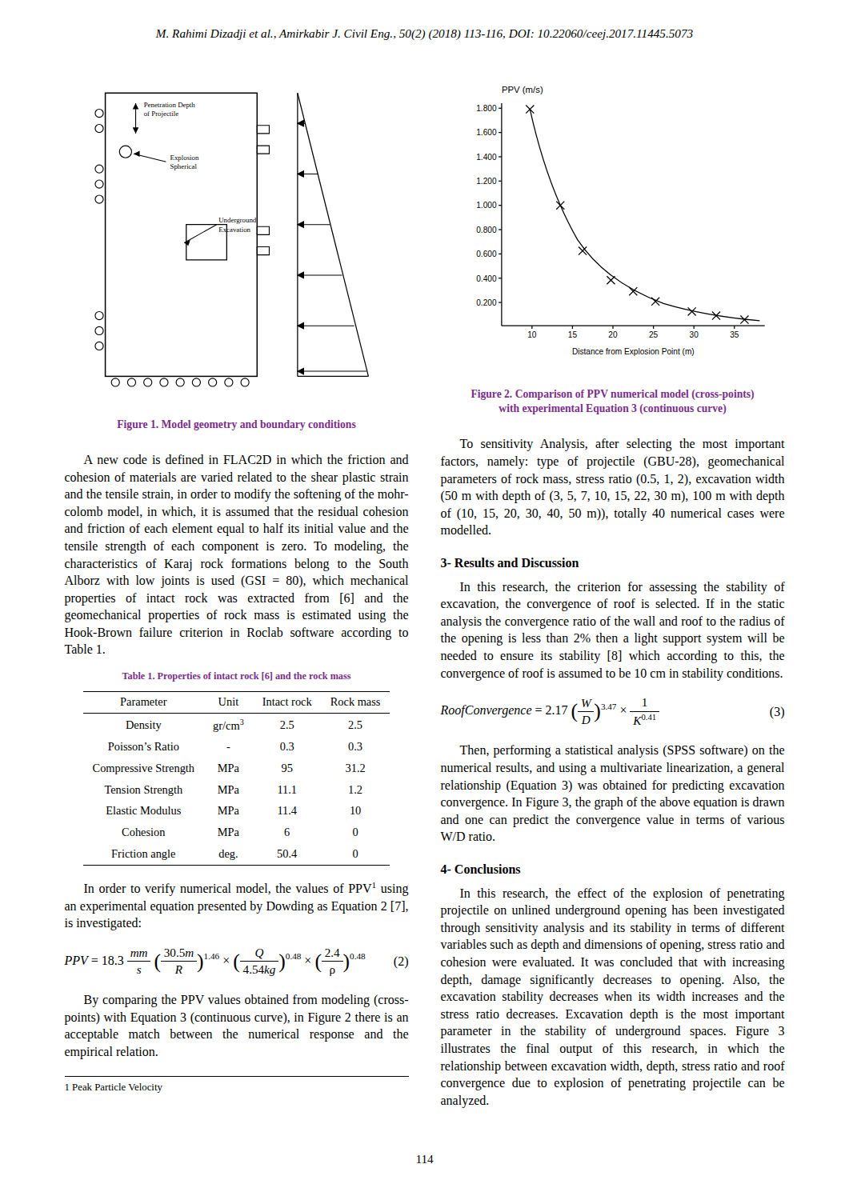M. Rahimi Dizadji et al., Amirkabir J. Civil Eng., 50(2) (2018) 113-116, DOI: 10.22060/ceej.2017.11445.5073
Penetration Depth of Projectile Explosion Spherical Underground Excavation
Figure 1. Model geometry and boundary conditions
A new code is defined in FLAC2D in which the friction and cohesion of materials are varied related to the shear plastic strain and the tensile strain, in order to modify the softening of the mohr-colomb model, in which, it is assumed that the residual cohesion and friction of each element equal to half its initial value and the tensile strength of each component is zero. To modeling, the characteristics of Karaj rock formations belong to the South Alborz with low joints is used (GSI = 80), which mechanical properties of intact rock was extracted from [6] and the geomechanical properties of rock mass is estimated using the Hook-Brown failure criterion in Roclab software according to Table 1.
Table 1. Properties of intact rock [6] and the rock mass
| Parameter | Unit | Intact rock | Rock mass |
| --- | --- | --- | --- |
| Density | gr/cm 3 | 2.5 | 2.5 |
| Poisson’s Ratio | - | 0.3 | 0.3 |
| Compressive Strength | MPa | 95 | 31.2 |
| Tension Strength | MPa | 11.1 | 1.2 |
| Elastic Modulus | MPa | 11.4 | 10 |
| Cohesion | MPa | 6 | 0 |
| Friction angle | deg. | 50.4 | 0 |
In order to verify numerical model, the values of PPV1 using an experimental equation presented by Dowding as Equation 2 [7], is investigated:
PPV = 18.3 mm s (30.5m R)1.46 × (Q 4.54kg)0.48 × (2.4 ρ)0.48
(2)
By comparing the PPV values obtained from modeling (cross-points) with Equation 3 (continuous curve), in Figure 2 there is an acceptable match between the numerical response and the empirical relation.
1 Peak Particle Velocity
PPV (m/s) 1.800 1.600 1.400 1.200 1.000 0.800 0.600 0.400 0.200 10 15 20 25 30 35 Distance from Explosion Point (m)
Figure 2. Comparison of PPV numerical model (cross-points)
with experimental Equation 3 (continuous curve)
To sensitivity Analysis, after selecting the most important factors, namely: type of projectile (GBU-28), geomechanical parameters of rock mass, stress ratio (0.5, 1, 2), excavation width (50 m with depth of (3, 5, 7, 10, 15, 22, 30 m), 100 m with depth of (10, 15, 20, 30, 40, 50 m)), totally 40 numerical cases were modelled.
3- Results and Discussion
In this research, the criterion for assessing the stability of excavation, the convergence of roof is selected. If in the static analysis the convergence ratio of the wall and roof to the radius of the opening is less than 2% then a light support system will be needed to ensure its stability [8] which according to this, the convergence of roof is assumed to be 10 cm in stability conditions.
RoofConvergence = 2.17 (WD)3.47 × 1 K0.41
(3)
Then, performing a statistical analysis (SPSS software) on the numerical results, and using a multivariate linearization, a general relationship (Equation 3) was obtained for predicting excavation convergence. In Figure 3, the graph of the above equation is drawn and one can predict the convergence value in terms of various W/D ratio.
4- Conclusions
In this research, the effect of the explosion of penetrating projectile on unlined underground opening has been investigated through sensitivity analysis and its stability in terms of different variables such as depth and dimensions of opening, stress ratio and cohesion were evaluated. It was concluded that with increasing depth, damage significantly decreases to opening. Also, the excavation stability decreases when its width increases and the stress ratio decreases. Excavation depth is the most important parameter in the stability of underground spaces. Figure 3 illustrates the final output of this research, in which the relationship between excavation width, depth, stress ratio and roof convergence due to explosion of penetrating projectile can be analyzed.
114